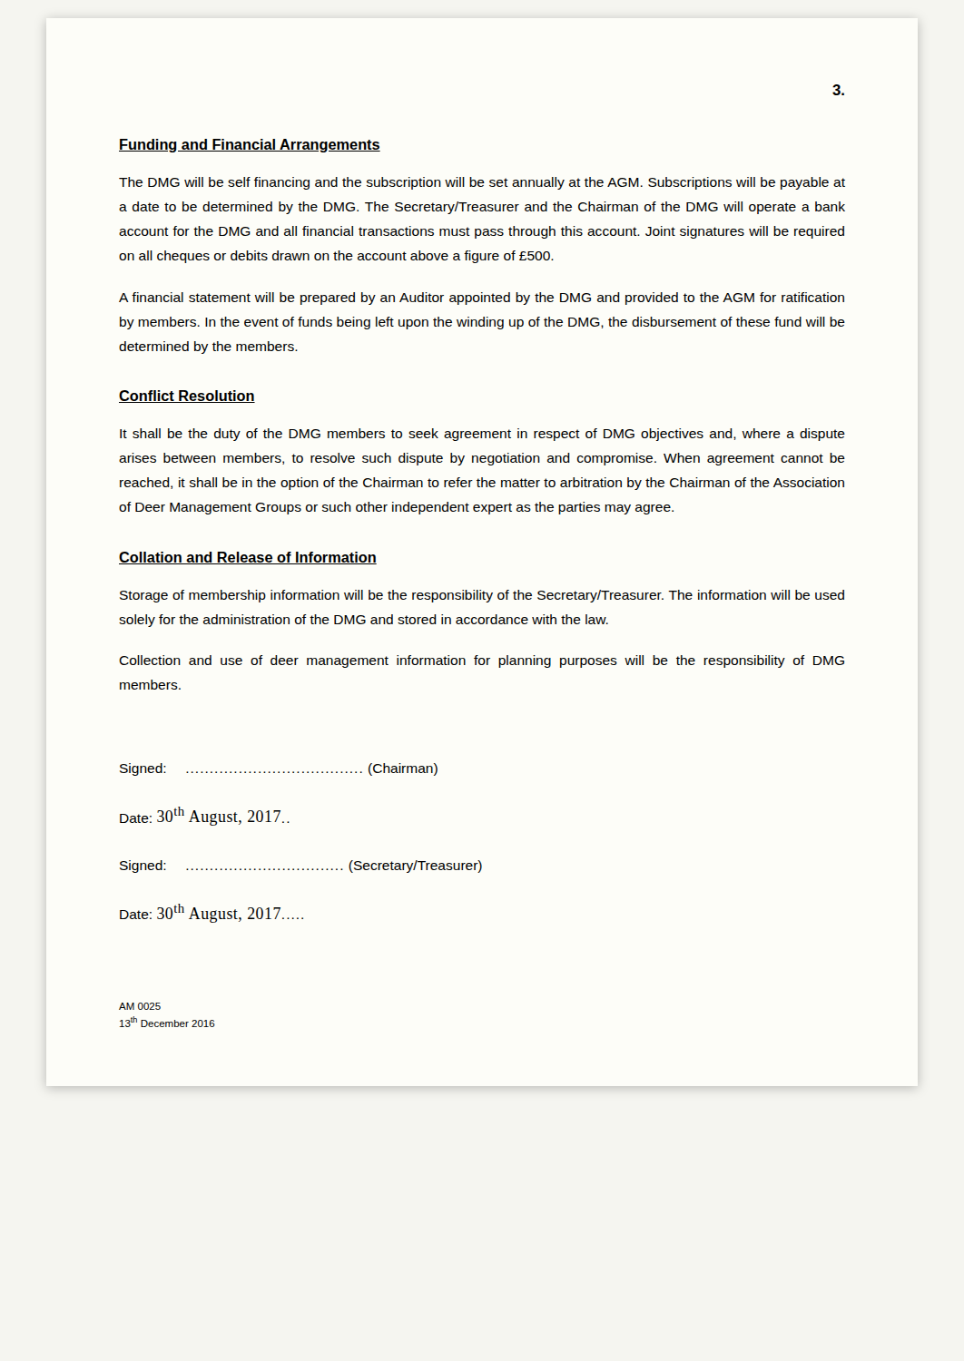3.
Funding and Financial Arrangements
The DMG will be self financing and the subscription will be set annually at the AGM. Subscriptions will be payable at a date to be determined by the DMG. The Secretary/Treasurer and the Chairman of the DMG will operate a bank account for the DMG and all financial transactions must pass through this account. Joint signatures will be required on all cheques or debits drawn on the account above a figure of £500.
A financial statement will be prepared by an Auditor appointed by the DMG and provided to the AGM for ratification by members. In the event of funds being left upon the winding up of the DMG, the disbursement of these fund will be determined by the members.
Conflict Resolution
It shall be the duty of the DMG members to seek agreement in respect of DMG objectives and, where a dispute arises between members, to resolve such dispute by negotiation and compromise. When agreement cannot be reached, it shall be in the option of the Chairman to refer the matter to arbitration by the Chairman of the Association of Deer Management Groups or such other independent expert as the parties may agree.
Collation and Release of Information
Storage of membership information will be the responsibility of the Secretary/Treasurer. The information will be used solely for the administration of the DMG and stored in accordance with the law.
Collection and use of deer management information for planning purposes will be the responsibility of DMG members.
Signed:      ..................................... (Chairman) Date: 30th August, 2017.. Signed:      ................................. (Secretary/Treasurer) Date: 30th August, 2017.....
AM 0025
13th December 2016